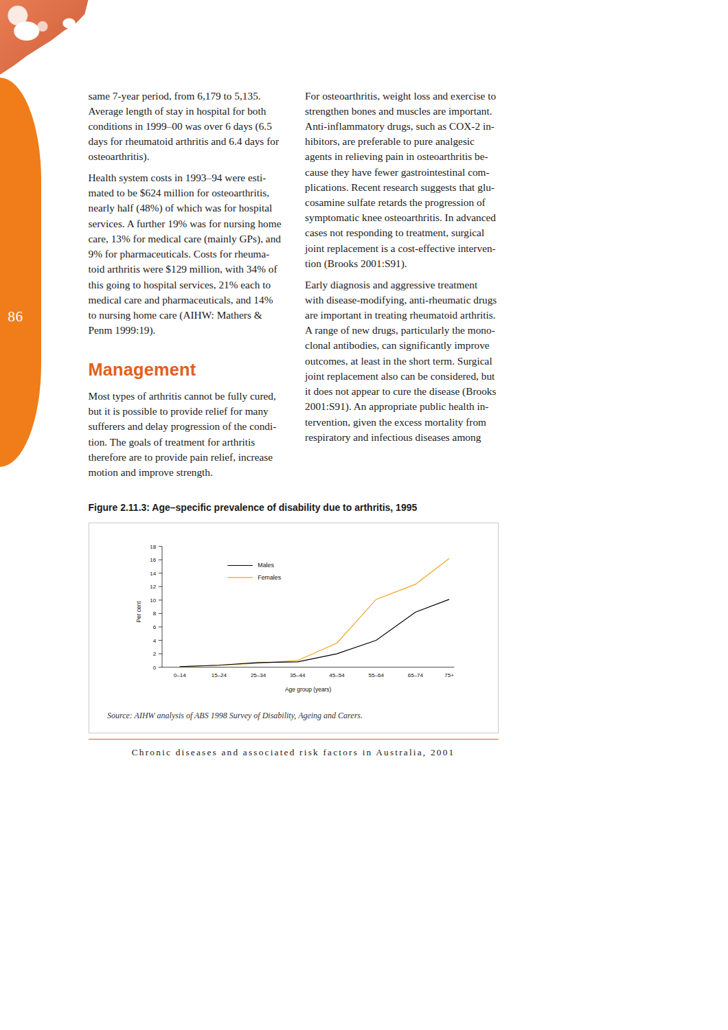86
same 7-year period, from 6,179 to 5,135. Average length of stay in hospital for both conditions in 1999–00 was over 6 days (6.5 days for rheumatoid arthritis and 6.4 days for osteoarthritis).
Health system costs in 1993–94 were estimated to be $624 million for osteoarthritis, nearly half (48%) of which was for hospital services. A further 19% was for nursing home care, 13% for medical care (mainly GPs), and 9% for pharmaceuticals. Costs for rheumatoid arthritis were $129 million, with 34% of this going to hospital services, 21% each to medical care and pharmaceuticals, and 14% to nursing home care (AIHW: Mathers & Penm 1999:19).
Management
Most types of arthritis cannot be fully cured, but it is possible to provide relief for many sufferers and delay progression of the condition. The goals of treatment for arthritis therefore are to provide pain relief, increase motion and improve strength.
For osteoarthritis, weight loss and exercise to strengthen bones and muscles are important. Anti-inflammatory drugs, such as COX-2 inhibitors, are preferable to pure analgesic agents in relieving pain in osteoarthritis because they have fewer gastrointestinal complications. Recent research suggests that glucosamine sulfate retards the progression of symptomatic knee osteoarthritis. In advanced cases not responding to treatment, surgical joint replacement is a cost-effective intervention (Brooks 2001:S91).
Early diagnosis and aggressive treatment with disease-modifying, anti-rheumatic drugs are important in treating rheumatoid arthritis. A range of new drugs, particularly the monoclonal antibodies, can significantly improve outcomes, at least in the short term. Surgical joint replacement also can be considered, but it does not appear to cure the disease (Brooks 2001:S91). An appropriate public health intervention, given the excess mortality from respiratory and infectious diseases among
Figure 2.11.3: Age–specific prevalence of disability due to arthritis, 1995
0 2 4 6 8 10 12 14 16 18 Per cent 0–14 15–24 25–34 35–44 45–54 55–64 65–74 75+ Age group (years) Males Females
Source: AIHW analysis of ABS 1998 Survey of Disability, Ageing and Carers.
Chronic diseases and associated risk factors in Australia, 2001